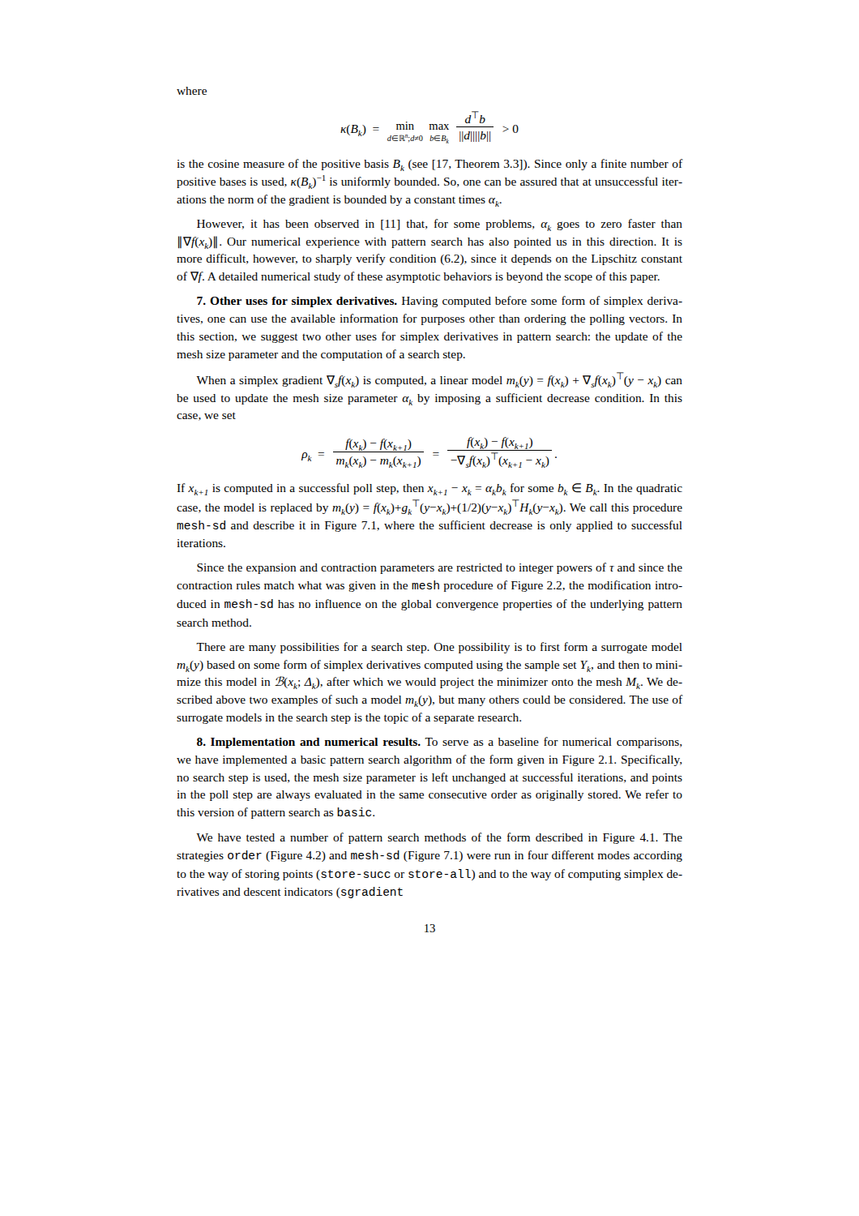where
κ(Bk) = min d∈ℝn;d≠0 max b∈Bk d⊤b ||d||||b|| > 0
is the cosine measure of the positive basis Bk (see [17, Theorem 3.3]). Since only a finite number of positive bases is used, κ(Bk)−1 is uniformly bounded. So, one can be assured that at unsuccessful iterations the norm of the gradient is bounded by a constant times αk.
However, it has been observed in [11] that, for some problems, αk goes to zero faster than ∥∇f(xk)∥. Our numerical experience with pattern search has also pointed us in this direction. It is more difficult, however, to sharply verify condition (6.2), since it depends on the Lipschitz constant of ∇f. A detailed numerical study of these asymptotic behaviors is beyond the scope of this paper.
7. Other uses for simplex derivatives. Having computed before some form of simplex derivatives, one can use the available information for purposes other than ordering the polling vectors. In this section, we suggest two other uses for simplex derivatives in pattern search: the update of the mesh size parameter and the computation of a search step.
When a simplex gradient ∇sf(xk) is computed, a linear model mk(y) = f(xk) + ∇sf(xk)⊤(y − xk) can be used to update the mesh size parameter αk by imposing a sufficient decrease condition. In this case, we set
ρk = f(xk) − f(xk+1) mk(xk) − mk(xk+1) = f(xk) − f(xk+1) −∇sf(xk)⊤(xk+1 − xk) .
If xk+1 is computed in a successful poll step, then xk+1 − xk = αkbk for some bk ∈ Bk. In the quadratic case, the model is replaced by mk(y) = f(xk)+gk⊤(y−xk)+(1/2)(y−xk)⊤Hk(y−xk). We call this procedure mesh-sd and describe it in Figure 7.1, where the sufficient decrease is only applied to successful iterations.
Since the expansion and contraction parameters are restricted to integer powers of τ and since the contraction rules match what was given in the mesh procedure of Figure 2.2, the modification introduced in mesh-sd has no influence on the global convergence properties of the underlying pattern search method.
There are many possibilities for a search step. One possibility is to first form a surrogate model mk(y) based on some form of simplex derivatives computed using the sample set Yk, and then to minimize this model in ℬ(xk; Δk), after which we would project the minimizer onto the mesh Mk. We described above two examples of such a model mk(y), but many others could be considered. The use of surrogate models in the search step is the topic of a separate research.
8. Implementation and numerical results. To serve as a baseline for numerical comparisons, we have implemented a basic pattern search algorithm of the form given in Figure 2.1. Specifically, no search step is used, the mesh size parameter is left unchanged at successful iterations, and points in the poll step are always evaluated in the same consecutive order as originally stored. We refer to this version of pattern search as basic.
We have tested a number of pattern search methods of the form described in Figure 4.1. The strategies order (Figure 4.2) and mesh-sd (Figure 7.1) were run in four different modes according to the way of storing points (store-succ or store-all) and to the way of computing simplex derivatives and descent indicators (sgradient
13